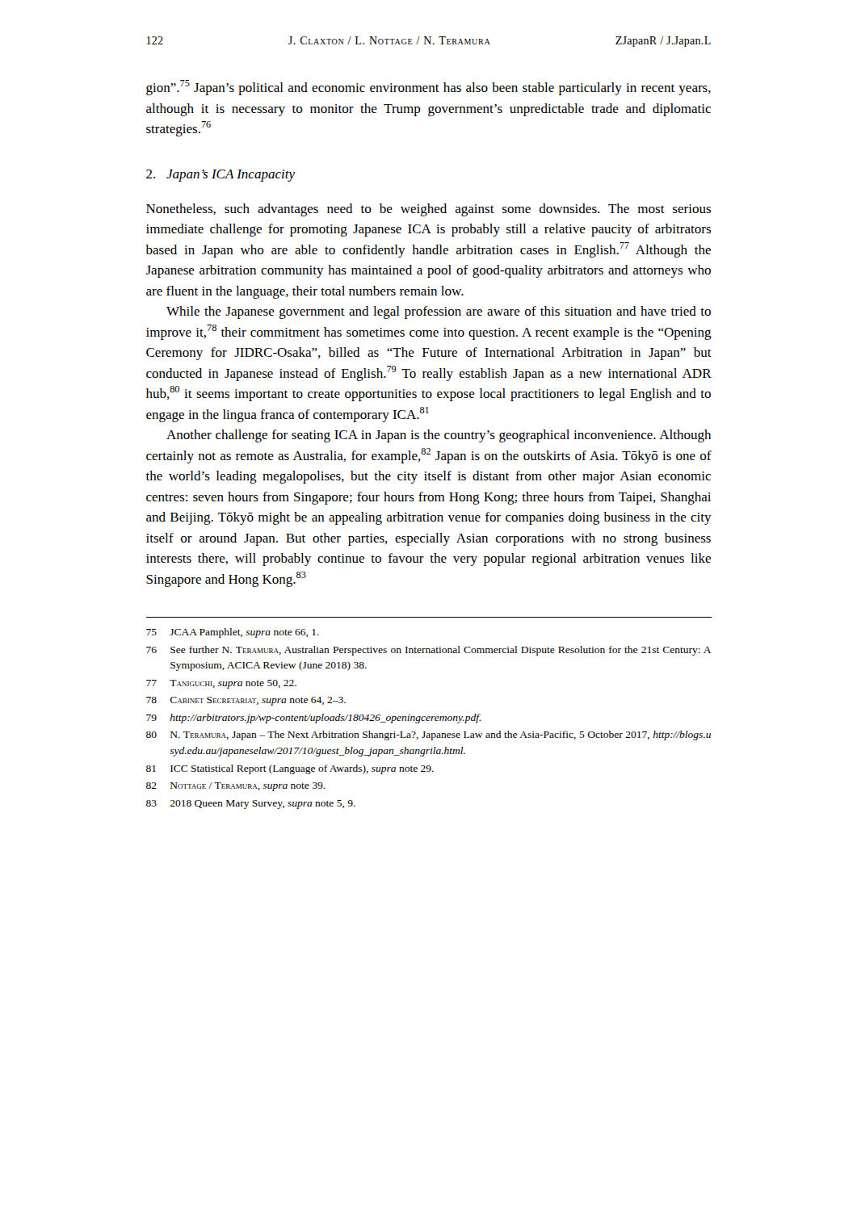122 J. Claxton / L. Nottage / N. Teramura ZJapanR / J.Japan.L
gion”.75 Japan’s political and economic environment has also been stable particularly in recent years, although it is necessary to monitor the Trump government’s unpredictable trade and diplomatic strategies.76
2. Japan’s ICA Incapacity
Nonetheless, such advantages need to be weighed against some downsides. The most serious immediate challenge for promoting Japanese ICA is probably still a relative paucity of arbitrators based in Japan who are able to confidently handle arbitration cases in English.77 Although the Japanese arbitration community has maintained a pool of good-quality arbitrators and attorneys who are fluent in the language, their total numbers remain low.
While the Japanese government and legal profession are aware of this situation and have tried to improve it,78 their commitment has sometimes come into question. A recent example is the “Opening Ceremony for JIDRC-Osaka”, billed as “The Future of International Arbitration in Japan” but conducted in Japanese instead of English.79 To really establish Japan as a new international ADR hub,80 it seems important to create opportunities to expose local practitioners to legal English and to engage in the lingua franca of contemporary ICA.81
Another challenge for seating ICA in Japan is the country’s geographical inconvenience. Although certainly not as remote as Australia, for example,82 Japan is on the outskirts of Asia. Tōkyō is one of the world’s leading megalopolises, but the city itself is distant from other major Asian economic centres: seven hours from Singapore; four hours from Hong Kong; three hours from Taipei, Shanghai and Beijing. Tōkyō might be an appealing arbitration venue for companies doing business in the city itself or around Japan. But other parties, especially Asian corporations with no strong business interests there, will probably continue to favour the very popular regional arbitration venues like Singapore and Hong Kong.83
JCAA Pamphlet, supra note 66, 1.
See further N. Teramura, Australian Perspectives on International Commercial Dispute Resolution for the 21st Century: A Symposium, ACICA Review (June 2018) 38.
Taniguchi, supra note 50, 22.
Cabinet Secretariat, supra note 64, 2–3.
http://arbitrators.jp/wp-content/uploads/180426_openingceremony.pdf.
N. Teramura, Japan – The Next Arbitration Shangri-La?, Japanese Law and the Asia-Pacific, 5 October 2017, http://blogs.usyd.edu.au/japaneselaw/2017/10/guest_blog_japan_shangrila.html.
ICC Statistical Report (Language of Awards), supra note 29.
Nottage / Teramura, supra note 39.
2018 Queen Mary Survey, supra note 5, 9.